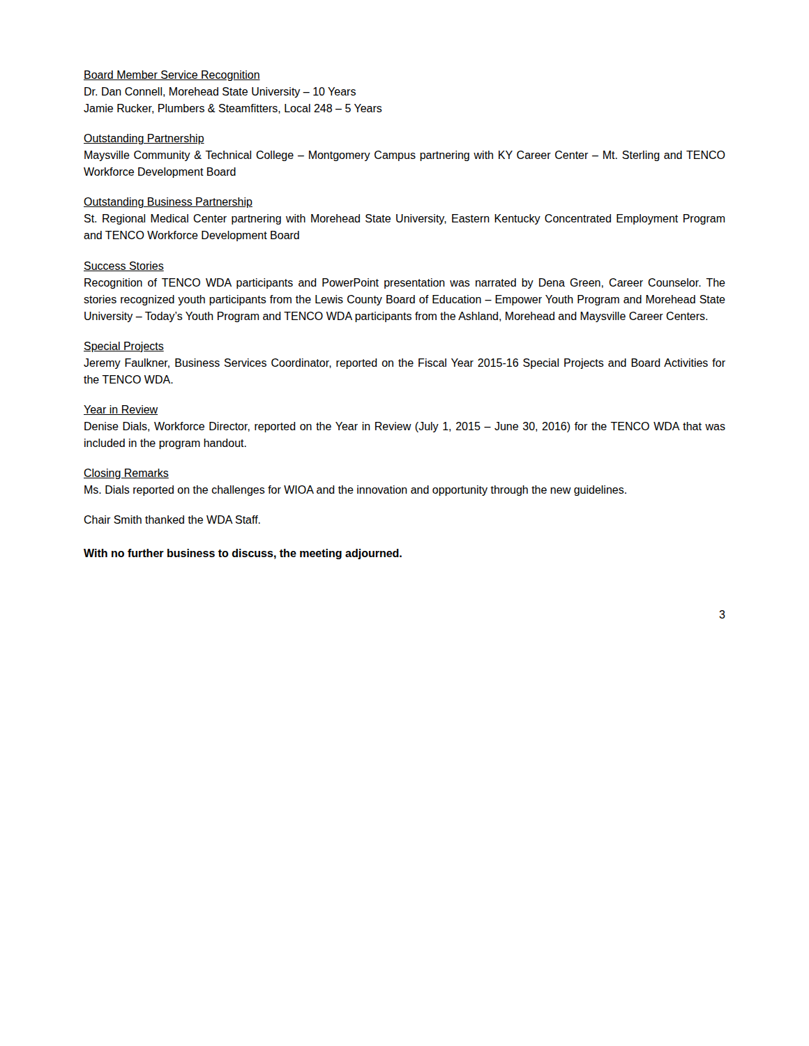Board Member Service Recognition
Dr. Dan Connell, Morehead State University – 10 Years
Jamie Rucker, Plumbers & Steamfitters, Local 248 – 5 Years
Outstanding Partnership
Maysville Community & Technical College – Montgomery Campus partnering with KY Career Center – Mt. Sterling and TENCO Workforce Development Board
Outstanding Business Partnership
St. Regional Medical Center partnering with Morehead State University, Eastern Kentucky Concentrated Employment Program and TENCO Workforce Development Board
Success Stories
Recognition of TENCO WDA participants and PowerPoint presentation was narrated by Dena Green, Career Counselor. The stories recognized youth participants from the Lewis County Board of Education – Empower Youth Program and Morehead State University – Today’s Youth Program and TENCO WDA participants from the Ashland, Morehead and Maysville Career Centers.
Special Projects
Jeremy Faulkner, Business Services Coordinator, reported on the Fiscal Year 2015-16 Special Projects and Board Activities for the TENCO WDA.
Year in Review
Denise Dials, Workforce Director, reported on the Year in Review (July 1, 2015 – June 30, 2016) for the TENCO WDA that was included in the program handout.
Closing Remarks
Ms. Dials reported on the challenges for WIOA and the innovation and opportunity through the new guidelines.
Chair Smith thanked the WDA Staff.
With no further business to discuss, the meeting adjourned.
3